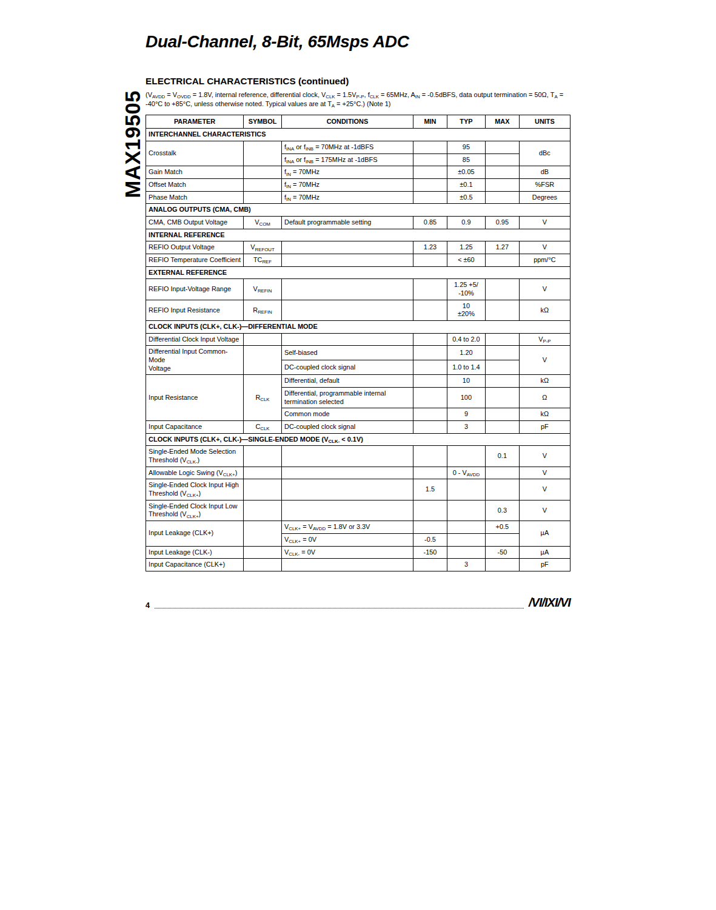MAX19505
Dual-Channel, 8-Bit, 65Msps ADC
ELECTRICAL CHARACTERISTICS (continued)
(VAVDD = VOVDD = 1.8V, internal reference, differential clock, VCLK = 1.5VP-P, fCLK = 65MHz, AIN = -0.5dBFS, data output termination = 50Ω, TA = -40°C to +85°C, unless otherwise noted. Typical values are at TA = +25°C.) (Note 1)
| PARAMETER | SYMBOL | CONDITIONS | MIN | TYP | MAX | UNITS |
| --- | --- | --- | --- | --- | --- | --- |
| INTERCHANNEL CHARACTERISTICS |
| Crosstalk | | f INA or f INB = 70MHz at -1dBFS | | 95 | | dBc |
| f INA or f INB = 175MHz at -1dBFS | | 85 | |
| Gain Match | | f IN = 70MHz | | ±0.05 | | dB |
| Offset Match | | f IN = 70MHz | | ±0.1 | | %FSR |
| Phase Match | | f IN = 70MHz | | ±0.5 | | Degrees |
| ANALOG OUTPUTS (CMA, CMB) |
| CMA, CMB Output Voltage | V COM | Default programmable setting | 0.85 | 0.9 | 0.95 | V |
| INTERNAL REFERENCE |
| REFIO Output Voltage | V REFOUT | | 1.23 | 1.25 | 1.27 | V |
| REFIO Temperature Coefficient | TC REF | | | < ±60 | | ppm/°C |
| EXTERNAL REFERENCE |
| REFIO Input-Voltage Range | V REFIN | | | 1.25 +5/ -10% | | V |
| REFIO Input Resistance | R REFIN | | | 10 ±20% | | kΩ |
| CLOCK INPUTS (CLK+, CLK-)—DIFFERENTIAL MODE |
| Differential Clock Input Voltage | | | | 0.4 to 2.0 | | V P-P |
| Differential Input Common-Mode Voltage | | Self-biased | | 1.20 | | V |
| DC-coupled clock signal | | 1.0 to 1.4 | |
| Input Resistance | R CLK | Differential, default | | 10 | | kΩ |
| Differential, programmable internal termination selected | | 100 | | Ω |
| Common mode | | 9 | | kΩ |
| Input Capacitance | C CLK | DC-coupled clock signal | | 3 | | pF |
| CLOCK INPUTS (CLK+, CLK-)—SINGLE-ENDED MODE (V CLK- < 0.1V) |
| Single-Ended Mode Selection Threshold (V CLK- ) | | | | | 0.1 | V |
| Allowable Logic Swing (V CLK+ ) | | | | 0 - V AVDD | | V |
| Single-Ended Clock Input High Threshold (V CLK+ ) | | | 1.5 | | | V |
| Single-Ended Clock Input Low Threshold (V CLK+ ) | | | | | 0.3 | V |
| Input Leakage (CLK+) | | V CLK+ = V AVDD = 1.8V or 3.3V | | | +0.5 | µA |
| V CLK+ = 0V | -0.5 | | |
| Input Leakage (CLK-) | | V CLK- = 0V | -150 | | -50 | µA |
| Input Capacitance (CLK+) | | | | 3 | | pF |
4 /VI/IXI/VI